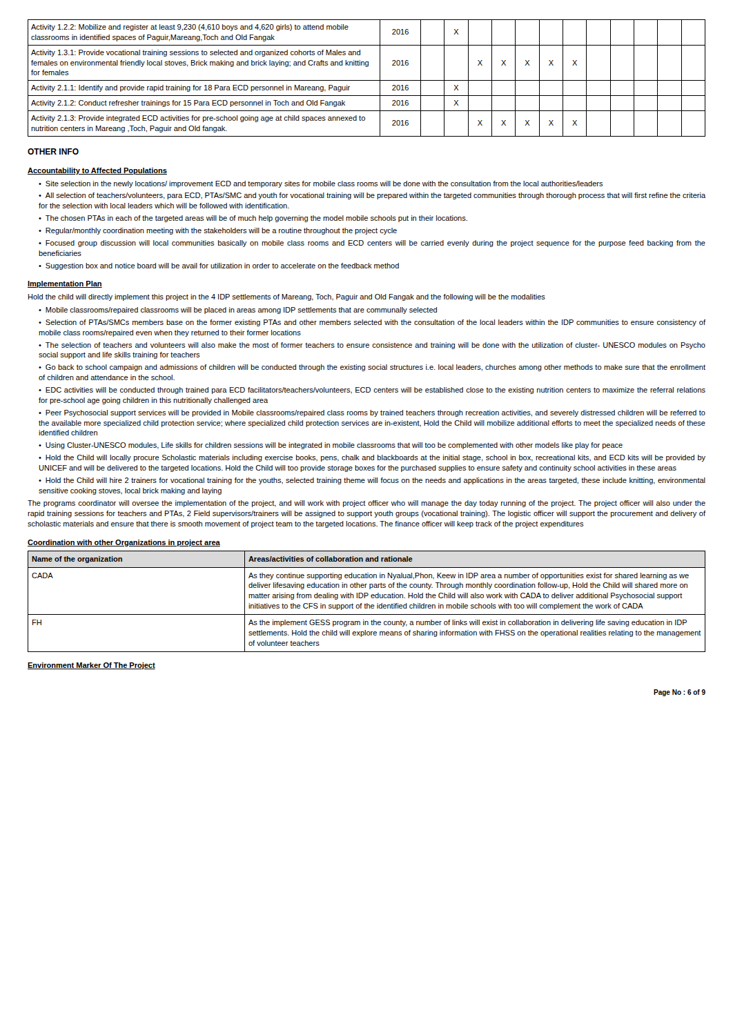| Activity 1.2.2: Mobilize and register at least 9,230 (4,610 boys and 4,620 girls) to attend mobile classrooms in identified spaces of Paguir,Mareang,Toch and Old Fangak | 2016 | | X | | | | | | | | | | |
| Activity 1.3.1: Provide vocational training sessions to selected and organized cohorts of Males and females on environmental friendly local stoves, Brick making and brick laying; and Crafts and knitting for females | 2016 | | | X | X | X | X | X | | | | | |
| Activity 2.1.1: Identify and provide rapid training for 18 Para ECD personnel in Mareang, Paguir | 2016 | | X | | | | | | | | | | |
| Activity 2.1.2: Conduct refresher trainings for 15 Para ECD personnel in Toch and Old Fangak | 2016 | | X | | | | | | | | | | |
| Activity 2.1.3: Provide integrated ECD activities for pre-school going age at child spaces annexed to nutrition centers in Mareang ,Toch, Paguir and Old fangak. | 2016 | | | X | X | X | X | X | | | | | |
OTHER INFO
Accountability to Affected Populations
Site selection in the newly locations/ improvement ECD and temporary sites for mobile class rooms will be done with the consultation from the local authorities/leaders
All selection of teachers/volunteers, para ECD, PTAs/SMC and youth for vocational training will be prepared within the targeted communities through thorough process that will first refine the criteria for the selection with local leaders which will be followed with identification.
The chosen PTAs in each of the targeted areas will be of much help governing the model mobile schools put in their locations.
Regular/monthly coordination meeting with the stakeholders will be a routine throughout the project cycle
Focused group discussion will local communities basically on mobile class rooms and ECD centers will be carried evenly during the project sequence for the purpose feed backing from the beneficiaries
Suggestion box and notice board will be avail for utilization in order to accelerate on the feedback method
Implementation Plan
Hold the child will directly implement this project in the 4 IDP settlements of Mareang, Toch, Paguir and Old Fangak and the following will be the modalities
Mobile classrooms/repaired classrooms will be placed in areas among IDP settlements that are communally selected
Selection of PTAs/SMCs members base on the former existing PTAs and other members selected with the consultation of the local leaders within the IDP communities to ensure consistency of mobile class rooms/repaired even when they returned to their former locations
The selection of teachers and volunteers will also make the most of former teachers to ensure consistence and training will be done with the utilization of cluster- UNESCO modules on Psycho social support and life skills training for teachers
Go back to school campaign and admissions of children will be conducted through the existing social structures i.e. local leaders, churches among other methods to make sure that the enrollment of children and attendance in the school.
EDC activities will be conducted through trained para ECD facilitators/teachers/volunteers, ECD centers will be established close to the existing nutrition centers to maximize the referral relations for pre-school age going children in this nutritionally challenged area
Peer Psychosocial support services will be provided in Mobile classrooms/repaired class rooms by trained teachers through recreation activities, and severely distressed children will be referred to the available more specialized child protection service; where specialized child protection services are in-existent, Hold the Child will mobilize additional efforts to meet the specialized needs of these identified children
Using Cluster-UNESCO modules, Life skills for children sessions will be integrated in mobile classrooms that will too be complemented with other models like play for peace
Hold the Child will locally procure Scholastic materials including exercise books, pens, chalk and blackboards at the initial stage, school in box, recreational kits, and ECD kits will be provided by UNICEF and will be delivered to the targeted locations. Hold the Child will too provide storage boxes for the purchased supplies to ensure safety and continuity school activities in these areas
Hold the Child will hire 2 trainers for vocational training for the youths, selected training theme will focus on the needs and applications in the areas targeted, these include knitting, environmental sensitive cooking stoves, local brick making and laying
The programs coordinator will oversee the implementation of the project, and will work with project officer who will manage the day today running of the project. The project officer will also under the rapid training sessions for teachers and PTAs, 2 Field supervisors/trainers will be assigned to support youth groups (vocational training). The logistic officer will support the procurement and delivery of scholastic materials and ensure that there is smooth movement of project team to the targeted locations. The finance officer will keep track of the project expenditures
Coordination with other Organizations in project area
| Name of the organization | Areas/activities of collaboration and rationale |
| --- | --- |
| CADA | As they continue supporting education in Nyalual,Phon, Keew in IDP area a number of opportunities exist for shared learning as we deliver lifesaving education in other parts of the county. Through monthly coordination follow-up, Hold the Child will shared more on matter arising from dealing with IDP education. Hold the Child will also work with CADA to deliver additional Psychosocial support initiatives to the CFS in support of the identified children in mobile schools with too will complement the work of CADA |
| FH | As the implement GESS program in the county, a number of links will exist in collaboration in delivering life saving education in IDP settlements. Hold the child will explore means of sharing information with FHSS on the operational realities relating to the management of volunteer teachers |
Environment Marker Of The Project
Page No : 6 of 9